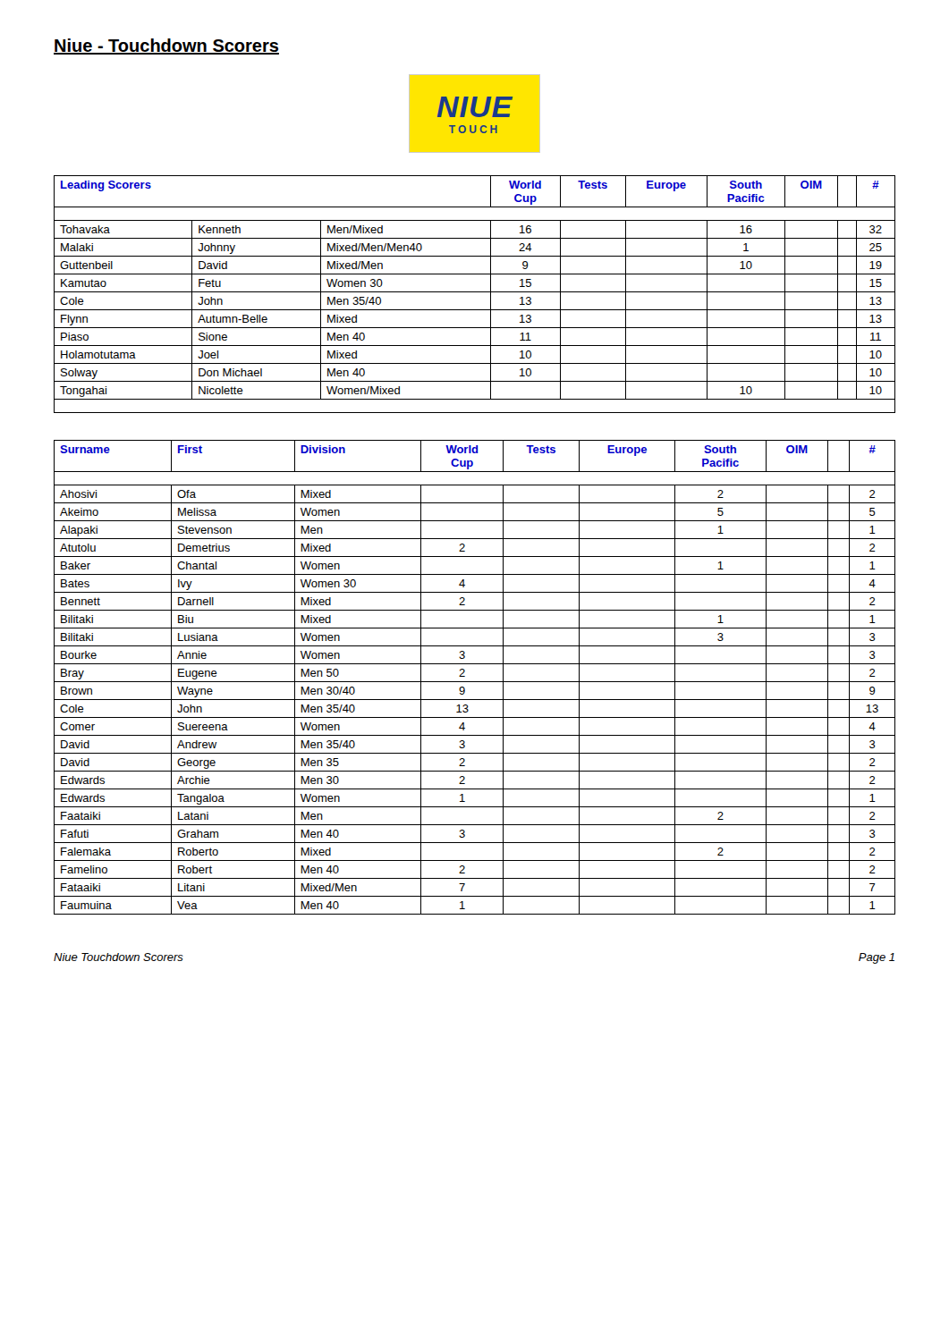Niue - Touchdown Scorers
NIUE
TOUCH
| Leading Scorers | World Cup | Tests | Europe | South Pacific | OIM | | # |
| --- | --- | --- | --- | --- | --- | --- | --- |
| Tohavaka | Kenneth | Men/Mixed | 16 | | | 16 | | | 32 |
| Malaki | Johnny | Mixed/Men/Men40 | 24 | | | 1 | | | 25 |
| Guttenbeil | David | Mixed/Men | 9 | | | 10 | | | 19 |
| Kamutao | Fetu | Women 30 | 15 | | | | | | 15 |
| Cole | John | Men 35/40 | 13 | | | | | | 13 |
| Flynn | Autumn-Belle | Mixed | 13 | | | | | | 13 |
| Piaso | Sione | Men 40 | 11 | | | | | | 11 |
| Holamotutama | Joel | Mixed | 10 | | | | | | 10 |
| Solway | Don Michael | Men 40 | 10 | | | | | | 10 |
| Tongahai | Nicolette | Women/Mixed | | | | 10 | | | 10 |
| Surname | First | Division | World Cup | Tests | Europe | South Pacific | OIM | | # |
| --- | --- | --- | --- | --- | --- | --- | --- | --- | --- |
| Ahosivi | Ofa | Mixed | | | | 2 | | | 2 |
| Akeimo | Melissa | Women | | | | 5 | | | 5 |
| Alapaki | Stevenson | Men | | | | 1 | | | 1 |
| Atutolu | Demetrius | Mixed | 2 | | | | | | 2 |
| Baker | Chantal | Women | | | | 1 | | | 1 |
| Bates | Ivy | Women 30 | 4 | | | | | | 4 |
| Bennett | Darnell | Mixed | 2 | | | | | | 2 |
| Bilitaki | Biu | Mixed | | | | 1 | | | 1 |
| Bilitaki | Lusiana | Women | | | | 3 | | | 3 |
| Bourke | Annie | Women | 3 | | | | | | 3 |
| Bray | Eugene | Men 50 | 2 | | | | | | 2 |
| Brown | Wayne | Men 30/40 | 9 | | | | | | 9 |
| Cole | John | Men 35/40 | 13 | | | | | | 13 |
| Comer | Suereena | Women | 4 | | | | | | 4 |
| David | Andrew | Men 35/40 | 3 | | | | | | 3 |
| David | George | Men 35 | 2 | | | | | | 2 |
| Edwards | Archie | Men 30 | 2 | | | | | | 2 |
| Edwards | Tangaloa | Women | 1 | | | | | | 1 |
| Faataiki | Latani | Men | | | | 2 | | | 2 |
| Fafuti | Graham | Men 40 | 3 | | | | | | 3 |
| Falemaka | Roberto | Mixed | | | | 2 | | | 2 |
| Famelino | Robert | Men 40 | 2 | | | | | | 2 |
| Fataaiki | Litani | Mixed/Men | 7 | | | | | | 7 |
| Faumuina | Vea | Men 40 | 1 | | | | | | 1 |
Niue Touchdown Scorers Page 1